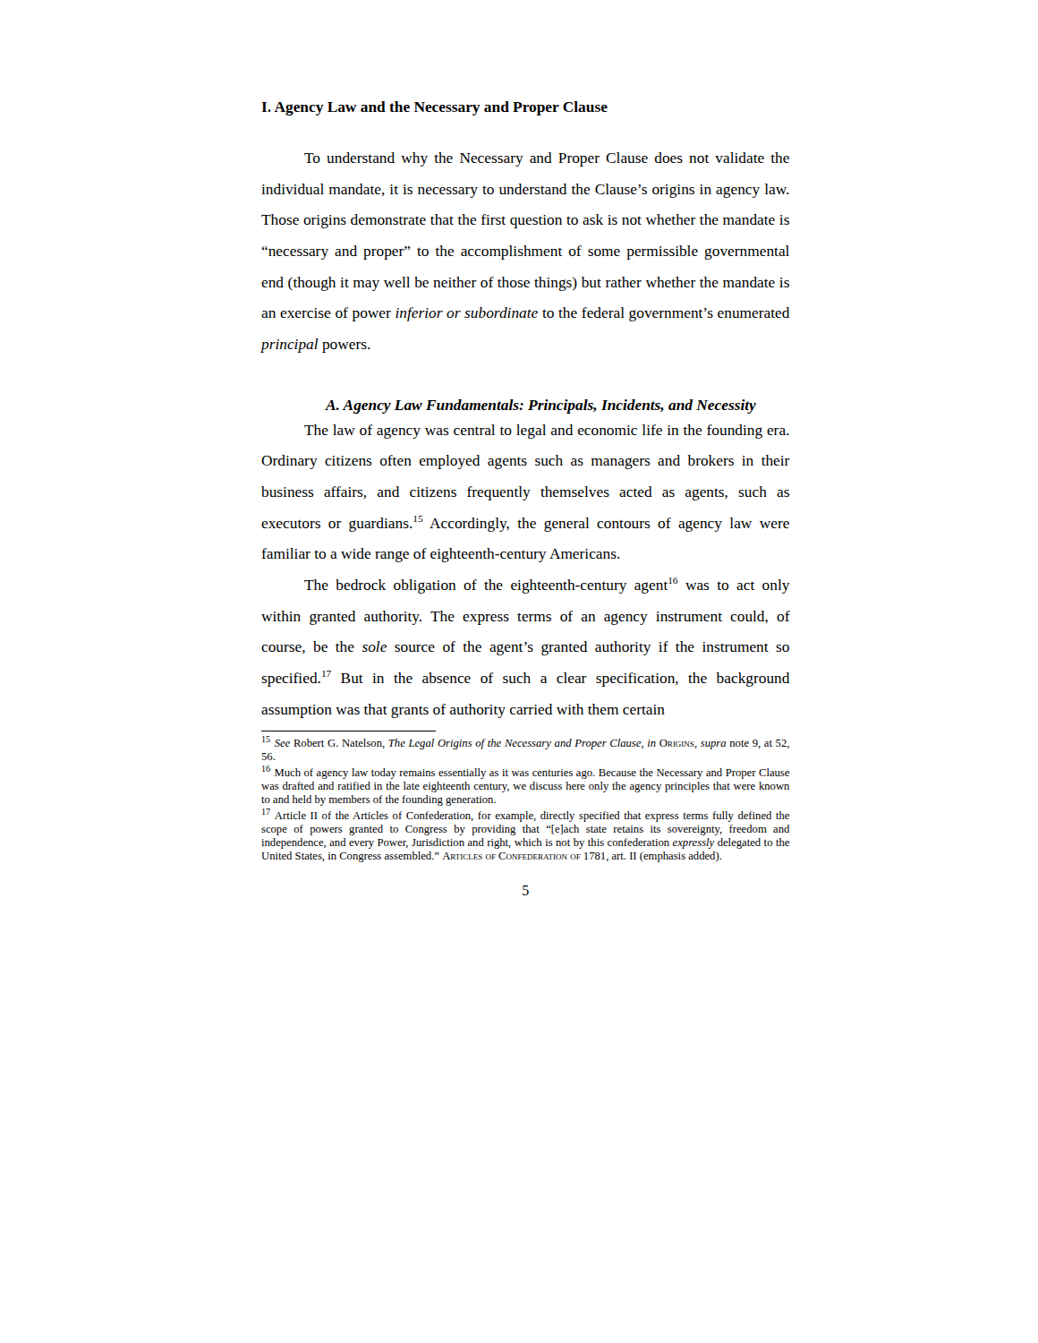I. Agency Law and the Necessary and Proper Clause
To understand why the Necessary and Proper Clause does not validate the individual mandate, it is necessary to understand the Clause’s origins in agency law. Those origins demonstrate that the first question to ask is not whether the mandate is “necessary and proper” to the accomplishment of some permissible governmental end (though it may well be neither of those things) but rather whether the mandate is an exercise of power inferior or subordinate to the federal government’s enumerated principal powers.
A. Agency Law Fundamentals: Principals, Incidents, and Necessity
The law of agency was central to legal and economic life in the founding era. Ordinary citizens often employed agents such as managers and brokers in their business affairs, and citizens frequently themselves acted as agents, such as executors or guardians.15 Accordingly, the general contours of agency law were familiar to a wide range of eighteenth-century Americans.
The bedrock obligation of the eighteenth-century agent16 was to act only within granted authority. The express terms of an agency instrument could, of course, be the sole source of the agent’s granted authority if the instrument so specified.17 But in the absence of such a clear specification, the background assumption was that grants of authority carried with them certain
15 See Robert G. Natelson, The Legal Origins of the Necessary and Proper Clause, in Origins, supra note 9, at 52, 56.
16 Much of agency law today remains essentially as it was centuries ago. Because the Necessary and Proper Clause was drafted and ratified in the late eighteenth century, we discuss here only the agency principles that were known to and held by members of the founding generation.
17 Article II of the Articles of Confederation, for example, directly specified that express terms fully defined the scope of powers granted to Congress by providing that “[e]ach state retains its sovereignty, freedom and independence, and every Power, Jurisdiction and right, which is not by this confederation expressly delegated to the United States, in Congress assembled.” Articles of Confederation of 1781, art. II (emphasis added).
5